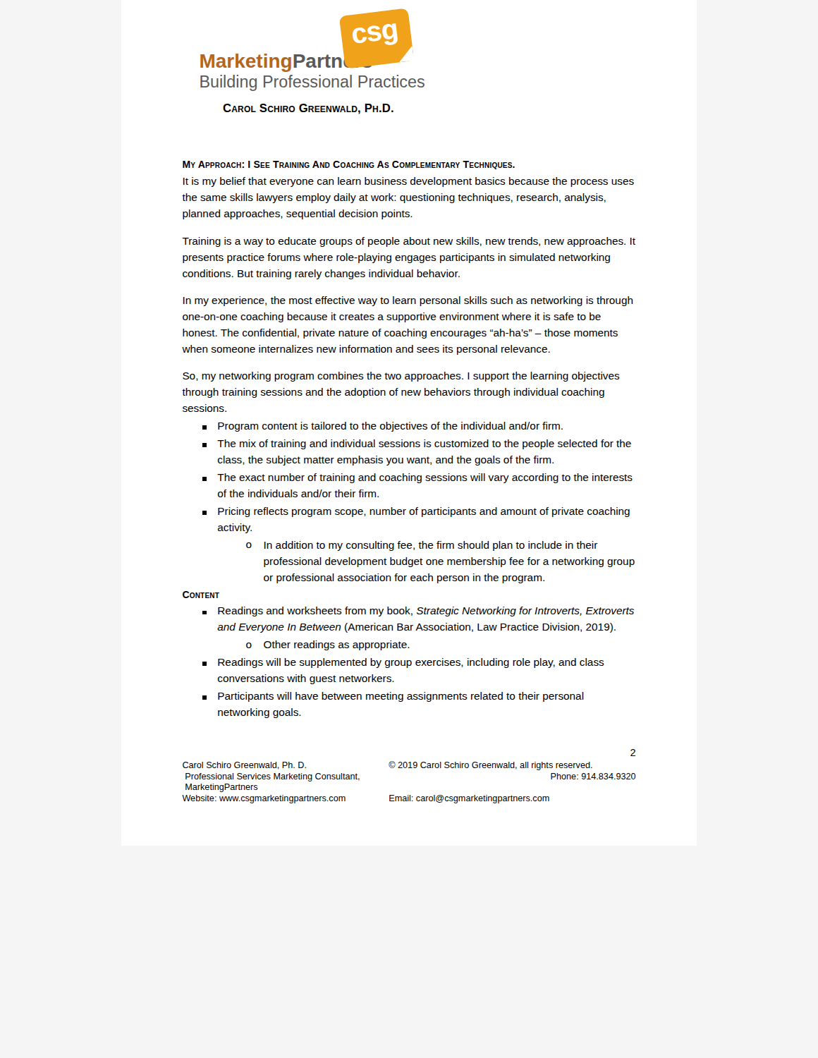csg
Marketing Partners
Building Professional Practices
Carol Schiro Greenwald, Ph.D.
My Approach: I See Training And Coaching As Complementary Techniques.
It is my belief that everyone can learn business development basics because the process uses the same skills lawyers employ daily at work: questioning techniques, research, analysis, planned approaches, sequential decision points.
Training is a way to educate groups of people about new skills, new trends, new approaches. It presents practice forums where role-playing engages participants in simulated networking conditions. But training rarely changes individual behavior.
In my experience, the most effective way to learn personal skills such as networking is through one-on-one coaching because it creates a supportive environment where it is safe to be honest. The confidential, private nature of coaching encourages “ah-ha’s” – those moments when someone internalizes new information and sees its personal relevance.
So, my networking program combines the two approaches. I support the learning objectives through training sessions and the adoption of new behaviors through individual coaching sessions.
Program content is tailored to the objectives of the individual and/or firm.
The mix of training and individual sessions is customized to the people selected for the class, the subject matter emphasis you want, and the goals of the firm.
The exact number of training and coaching sessions will vary according to the interests of the individuals and/or their firm.
Pricing reflects program scope, number of participants and amount of private coaching activity.
In addition to my consulting fee, the firm should plan to include in their professional development budget one membership fee for a networking group or professional association for each person in the program.
Content
Readings and worksheets from my book, Strategic Networking for Introverts, Extroverts and Everyone In Between (American Bar Association, Law Practice Division, 2019).
Other readings as appropriate.
Readings will be supplemented by group exercises, including role play, and class conversations with guest networkers.
Participants will have between meeting assignments related to their personal networking goals.
2
Carol Schiro Greenwald, Ph. D.
© 2019 Carol Schiro Greenwald, all rights reserved.
Professional Services Marketing Consultant, MarketingPartners
Phone: 914.834.9320
Website: www.csgmarketingpartners.com
Email: carol@csgmarketingpartners.com